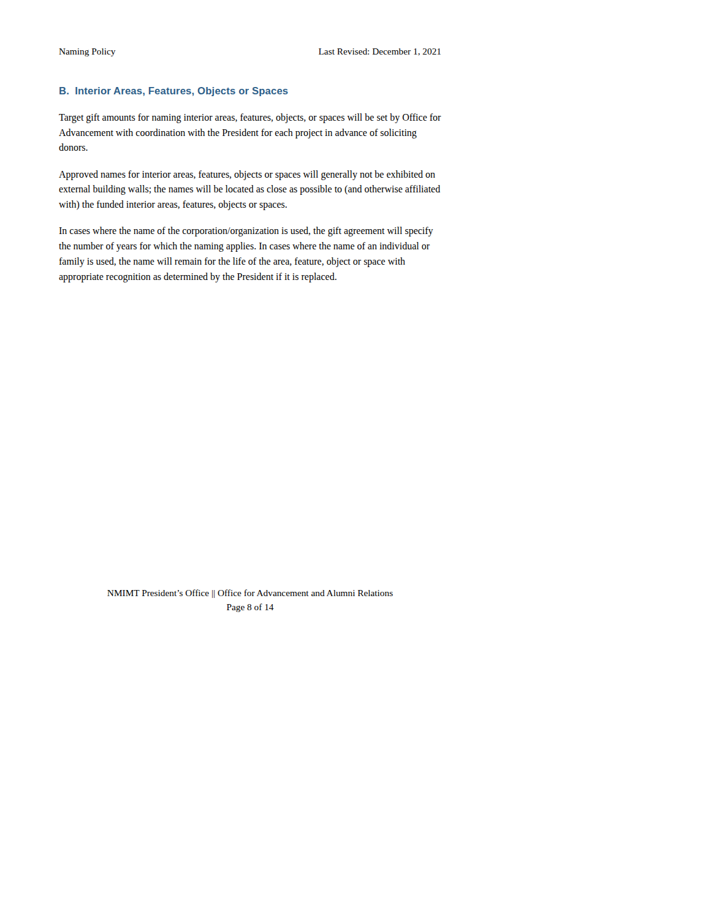Naming Policy
Last Revised: December 1, 2021
B. Interior Areas, Features, Objects or Spaces
Target gift amounts for naming interior areas, features, objects, or spaces will be set by Office for Advancement with coordination with the President for each project in advance of soliciting donors.
Approved names for interior areas, features, objects or spaces will generally not be exhibited on external building walls; the names will be located as close as possible to (and otherwise affiliated with) the funded interior areas, features, objects or spaces.
In cases where the name of the corporation/organization is used, the gift agreement will specify the number of years for which the naming applies. In cases where the name of an individual or family is used, the name will remain for the life of the area, feature, object or space with appropriate recognition as determined by the President if it is replaced.
NMIMT President’s Office || Office for Advancement and Alumni Relations Page 8 of 14